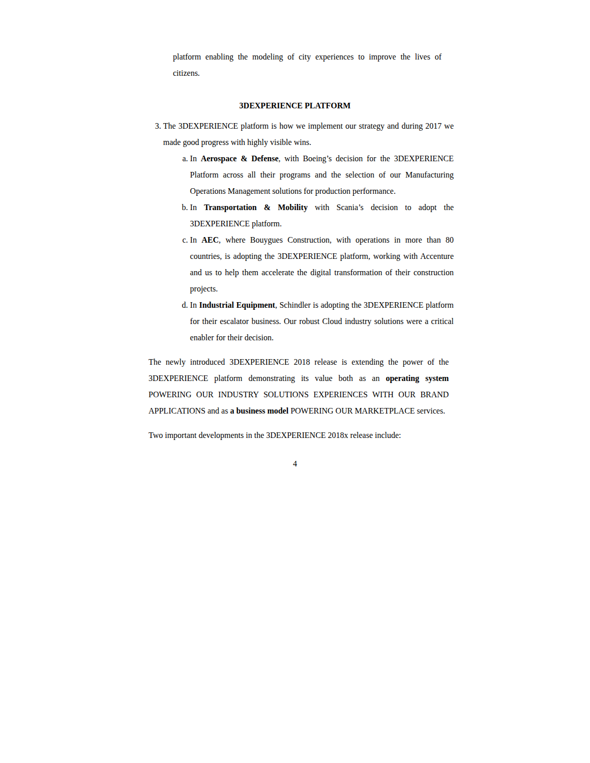platform enabling the modeling of city experiences to improve the lives of citizens.
3DEXPERIENCE PLATFORM
The 3DEXPERIENCE platform is how we implement our strategy and during 2017 we made good progress with highly visible wins.
In Aerospace & Defense, with Boeing’s decision for the 3DEXPERIENCE Platform across all their programs and the selection of our Manufacturing Operations Management solutions for production performance.
In Transportation & Mobility with Scania’s decision to adopt the 3DEXPERIENCE platform.
In AEC, where Bouygues Construction, with operations in more than 80 countries, is adopting the 3DEXPERIENCE platform, working with Accenture and us to help them accelerate the digital transformation of their construction projects.
In Industrial Equipment, Schindler is adopting the 3DEXPERIENCE platform for their escalator business. Our robust Cloud industry solutions were a critical enabler for their decision.
The newly introduced 3DEXPERIENCE 2018 release is extending the power of the 3DEXPERIENCE platform demonstrating its value both as an operating system POWERING OUR INDUSTRY SOLUTIONS EXPERIENCES WITH OUR BRAND APPLICATIONS and as a business model POWERING OUR MARKETPLACE services.
Two important developments in the 3DEXPERIENCE 2018x release include:
4